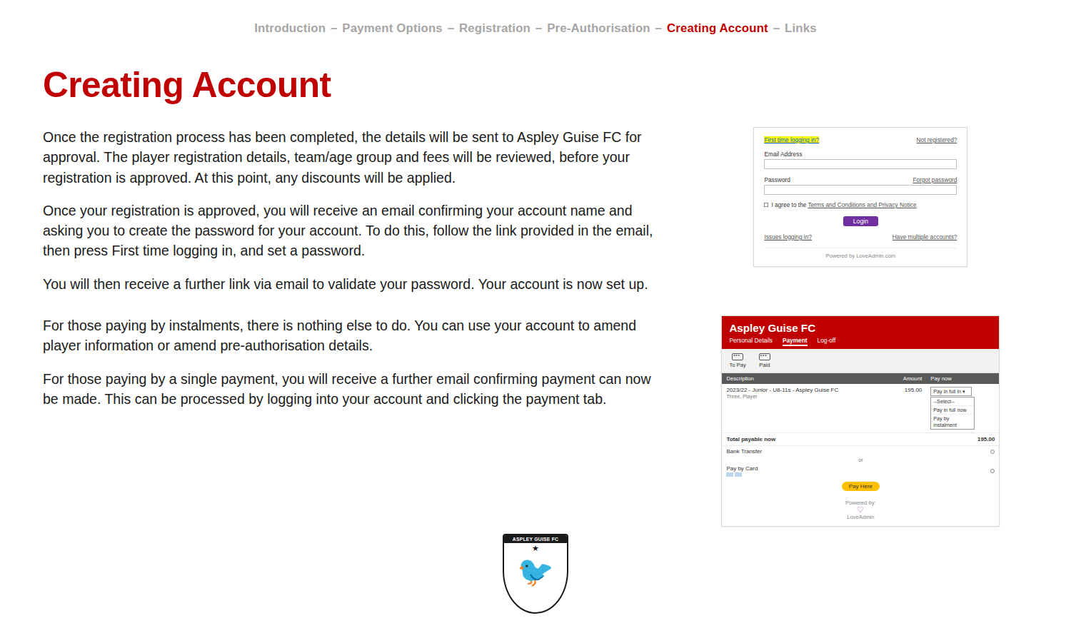Introduction – Payment Options – Registration – Pre-Authorisation – Creating Account – Links
Creating Account
Once the registration process has been completed, the details will be sent to Aspley Guise FC for approval. The player registration details, team/age group and fees will be reviewed, before your registration is approved. At this point, any discounts will be applied.
Once your registration is approved, you will receive an email confirming your account name and asking you to create the password for your account. To do this, follow the link provided in the email, then press First time logging in, and set a password.
You will then receive a further link via email to validate your password. Your account is now set up.
First time logging in? Not registered?
Email Address
Password Forgot password
I agree to the Terms and Conditions and Privacy Notice
Login
Issues logging in? Have multiple accounts?
Powered by LoveAdmin.com
For those paying by instalments, there is nothing else to do. You can use your account to amend player information or amend pre-authorisation details.
For those paying by a single payment, you will receive a further email confirming payment can now be made. This can be processed by logging into your account and clicking the payment tab.
Aspley Guise FC
Personal Details Payment Log-off
To Pay
Paid
| Description | Amount | Pay now |
| --- | --- | --- |
| 2023/22 - Junior - U8-11s - Aspley Guise FC Three, Player | 195.00 | Pay in full in ▾ --Select-- Pay in full now Pay by instalment |
Total payable now 195.00
Bank Transfer
or
Pay by Card
Pay Here
Powered by: ♡ LoveAdmin
ASPLEY GUISE FC
★
🐦